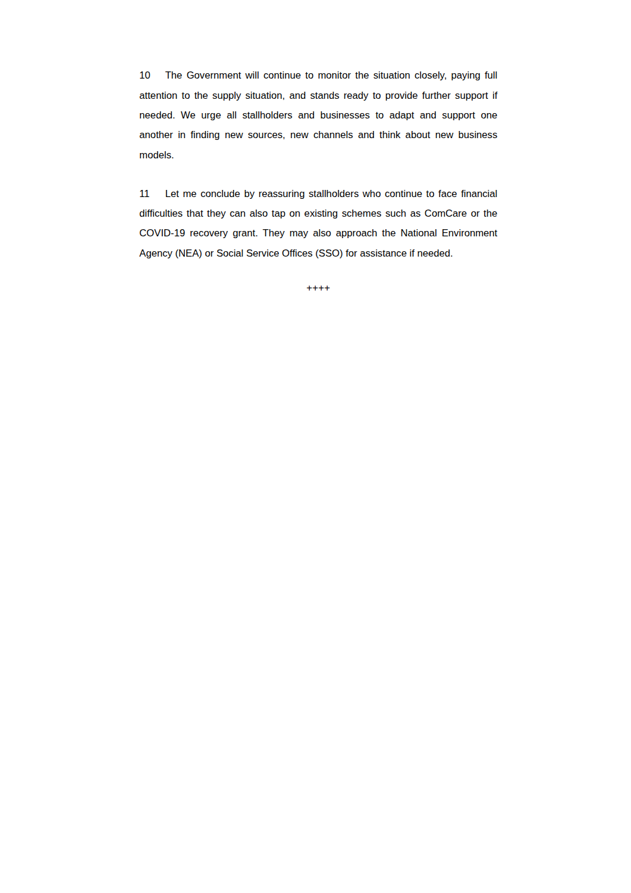10 The Government will continue to monitor the situation closely, paying full attention to the supply situation, and stands ready to provide further support if needed. We urge all stallholders and businesses to adapt and support one another in finding new sources, new channels and think about new business models.
11 Let me conclude by reassuring stallholders who continue to face financial difficulties that they can also tap on existing schemes such as ComCare or the COVID-19 recovery grant. They may also approach the National Environment Agency (NEA) or Social Service Offices (SSO) for assistance if needed.
++++